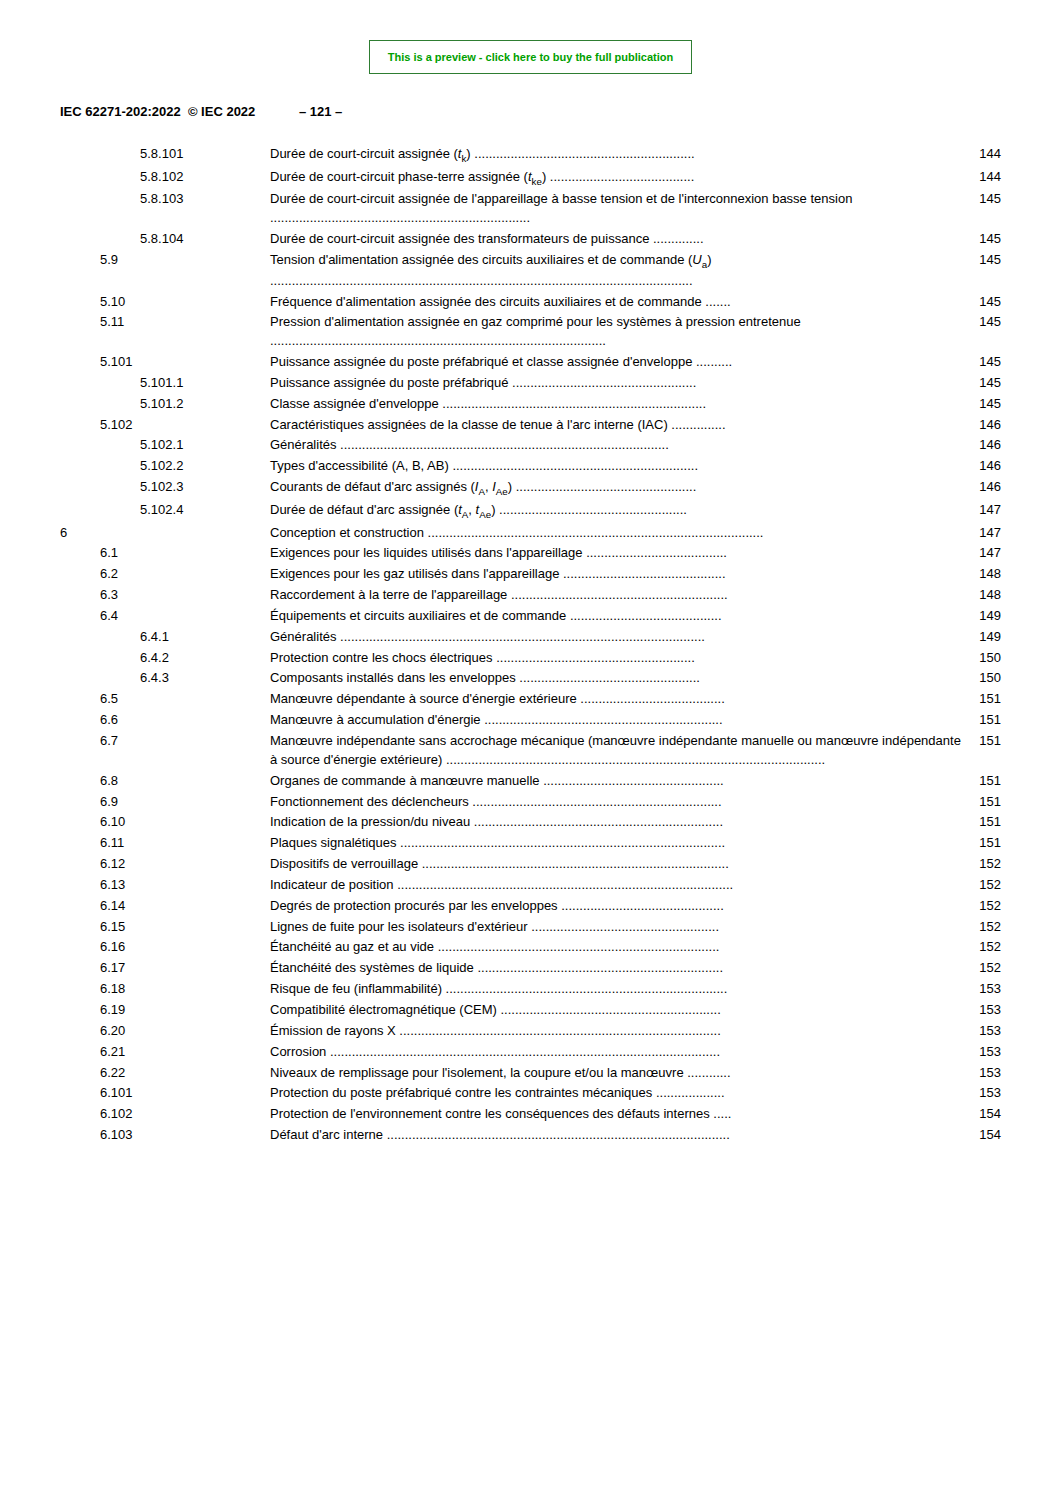This is a preview - click here to buy the full publication
IEC 62271-202:2022 © IEC 2022 – 121 –
| 5.8.101 | Durée de court-circuit assignée ( t k ) ............................................................. | 144 |
| 5.8.102 | Durée de court-circuit phase-terre assignée ( t ke ) ........................................ | 144 |
| 5.8.103 | Durée de court-circuit assignée de l'appareillage à basse tension et de l'interconnexion basse tension ........................................................................ | 145 |
| 5.8.104 | Durée de court-circuit assignée des transformateurs de puissance .............. | 145 |
| 5.9 | Tension d'alimentation assignée des circuits auxiliaires et de commande ( U a ) ..................................................................................................................... | 145 |
| 5.10 | Fréquence d'alimentation assignée des circuits auxiliaires et de commande ....... | 145 |
| 5.11 | Pression d'alimentation assignée en gaz comprimé pour les systèmes à pression entretenue ............................................................................................. | 145 |
| 5.101 | Puissance assignée du poste préfabriqué et classe assignée d'enveloppe .......... | 145 |
| 5.101.1 | Puissance assignée du poste préfabriqué ................................................... | 145 |
| 5.101.2 | Classe assignée d'enveloppe ......................................................................... | 145 |
| 5.102 | Caractéristiques assignées de la classe de tenue à l'arc interne (IAC) ............... | 146 |
| 5.102.1 | Généralités ........................................................................................... | 146 |
| 5.102.2 | Types d'accessibilité (A, B, AB) .................................................................... | 146 |
| 5.102.3 | Courants de défaut d'arc assignés ( I A , I Ae ) .................................................. | 146 |
| 5.102.4 | Durée de défaut d'arc assignée ( t A , t Ae ) .................................................... | 147 |
| 6 | Conception et construction ............................................................................................. | 147 |
| 6.1 | Exigences pour les liquides utilisés dans l'appareillage ....................................... | 147 |
| 6.2 | Exigences pour les gaz utilisés dans l'appareillage ............................................. | 148 |
| 6.3 | Raccordement à la terre de l'appareillage ............................................................ | 148 |
| 6.4 | Équipements et circuits auxiliaires et de commande .......................................... | 149 |
| 6.4.1 | Généralités ..................................................................................................... | 149 |
| 6.4.2 | Protection contre les chocs électriques ....................................................... | 150 |
| 6.4.3 | Composants installés dans les enveloppes .................................................. | 150 |
| 6.5 | Manœuvre dépendante à source d'énergie extérieure ........................................ | 151 |
| 6.6 | Manœuvre à accumulation d'énergie .................................................................. | 151 |
| 6.7 | Manœuvre indépendante sans accrochage mécanique (manœuvre indépendante manuelle ou manœuvre indépendante à source d'énergie extérieure) ......................................................................................................... | 151 |
| 6.8 | Organes de commande à manœuvre manuelle .................................................. | 151 |
| 6.9 | Fonctionnement des déclencheurs ..................................................................... | 151 |
| 6.10 | Indication de la pression/du niveau ..................................................................... | 151 |
| 6.11 | Plaques signalétiques .......................................................................................... | 151 |
| 6.12 | Dispositifs de verrouillage ..................................................................................... | 152 |
| 6.13 | Indicateur de position ............................................................................................. | 152 |
| 6.14 | Degrés de protection procurés par les enveloppes ............................................. | 152 |
| 6.15 | Lignes de fuite pour les isolateurs d'extérieur .................................................... | 152 |
| 6.16 | Étanchéité au gaz et au vide .............................................................................. | 152 |
| 6.17 | Étanchéité des systèmes de liquide .................................................................... | 152 |
| 6.18 | Risque de feu (inflammabilité) .............................................................................. | 153 |
| 6.19 | Compatibilité électromagnétique (CEM) ............................................................. | 153 |
| 6.20 | Émission de rayons X ......................................................................................... | 153 |
| 6.21 | Corrosion ............................................................................................................ | 153 |
| 6.22 | Niveaux de remplissage pour l'isolement, la coupure et/ou la manœuvre ............ | 153 |
| 6.101 | Protection du poste préfabriqué contre les contraintes mécaniques ................... | 153 |
| 6.102 | Protection de l'environnement contre les conséquences des défauts internes ..... | 154 |
| 6.103 | Défaut d'arc interne ............................................................................................... | 154 |